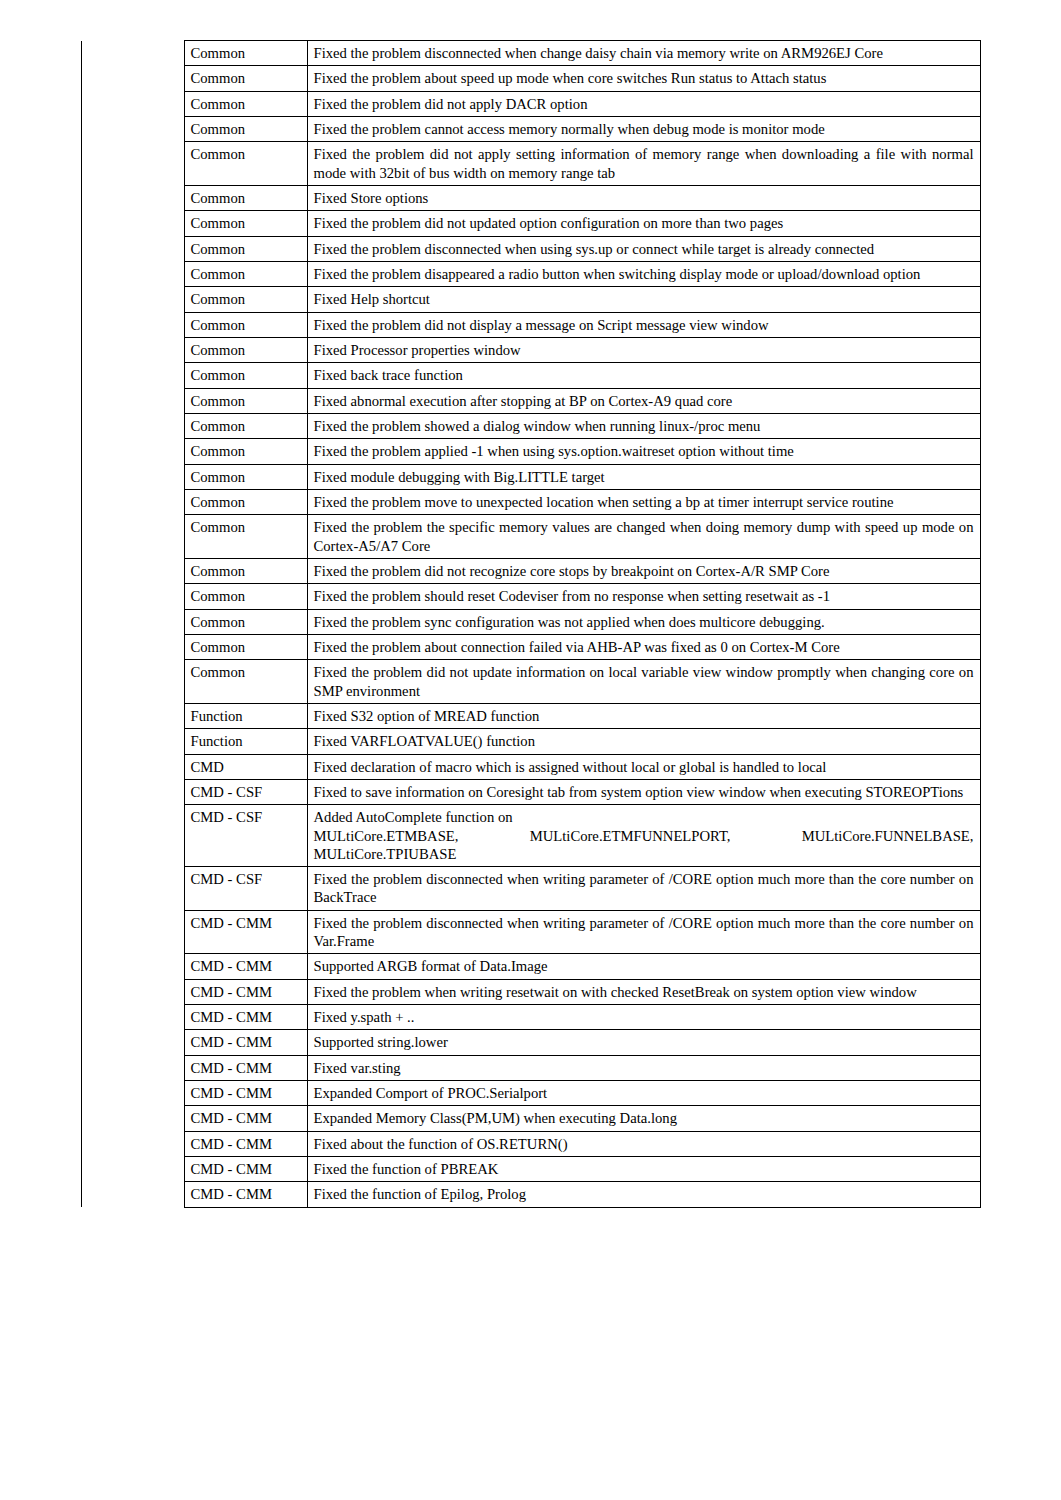| | Common | Fixed the problem disconnected when change daisy chain via memory write on ARM926EJ Core |
| Common | Fixed the problem about speed up mode when core switches Run status to Attach status |
| Common | Fixed the problem did not apply DACR option |
| Common | Fixed the problem cannot access memory normally when debug mode is monitor mode |
| Common | Fixed the problem did not apply setting information of memory range when downloading a file with normal mode with 32bit of bus width on memory range tab |
| Common | Fixed Store options |
| Common | Fixed the problem did not updated option configuration on more than two pages |
| Common | Fixed the problem disconnected when using sys.up or connect while target is already connected |
| Common | Fixed the problem disappeared a radio button when switching display mode or upload/download option |
| Common | Fixed Help shortcut |
| Common | Fixed the problem did not display a message on Script message view window |
| Common | Fixed Processor properties window |
| Common | Fixed back trace function |
| Common | Fixed abnormal execution after stopping at BP on Cortex-A9 quad core |
| Common | Fixed the problem showed a dialog window when running linux-/proc menu |
| Common | Fixed the problem applied -1 when using sys.option.waitreset option without time |
| Common | Fixed module debugging with Big.LITTLE target |
| Common | Fixed the problem move to unexpected location when setting a bp at timer interrupt service routine |
| Common | Fixed the problem the specific memory values are changed when doing memory dump with speed up mode on Cortex-A5/A7 Core |
| Common | Fixed the problem did not recognize core stops by breakpoint on Cortex-A/R SMP Core |
| Common | Fixed the problem should reset Codeviser from no response when setting resetwait as -1 |
| Common | Fixed the problem sync configuration was not applied when does multicore debugging. |
| Common | Fixed the problem about connection failed via AHB-AP was fixed as 0 on Cortex-M Core |
| Common | Fixed the problem did not update information on local variable view window promptly when changing core on SMP environment |
| Function | Fixed S32 option of MREAD function |
| Function | Fixed VARFLOATVALUE() function |
| CMD | Fixed declaration of macro which is assigned without local or global is handled to local |
| CMD - CSF | Fixed to save information on Coresight tab from system option view window when executing STOREOPTions |
| CMD - CSF | Added AutoComplete function on MULtiCore.ETMBASE, MULtiCore.ETMFUNNELPORT, MULtiCore.FUNNELBASE, MULtiCore.TPIUBASE |
| CMD - CSF | Fixed the problem disconnected when writing parameter of /CORE option much more than the core number on BackTrace |
| CMD - CMM | Fixed the problem disconnected when writing parameter of /CORE option much more than the core number on Var.Frame |
| CMD - CMM | Supported ARGB format of Data.Image |
| CMD - CMM | Fixed the problem when writing resetwait on with checked ResetBreak on system option view window |
| CMD - CMM | Fixed y.spath + .. |
| CMD - CMM | Supported string.lower |
| CMD - CMM | Fixed var.sting |
| CMD - CMM | Expanded Comport of PROC.Serialport |
| CMD - CMM | Expanded Memory Class(PM,UM) when executing Data.long |
| CMD - CMM | Fixed about the function of OS.RETURN() |
| CMD - CMM | Fixed the function of PBREAK |
| | CMD - CMM | Fixed the function of Epilog, Prolog |